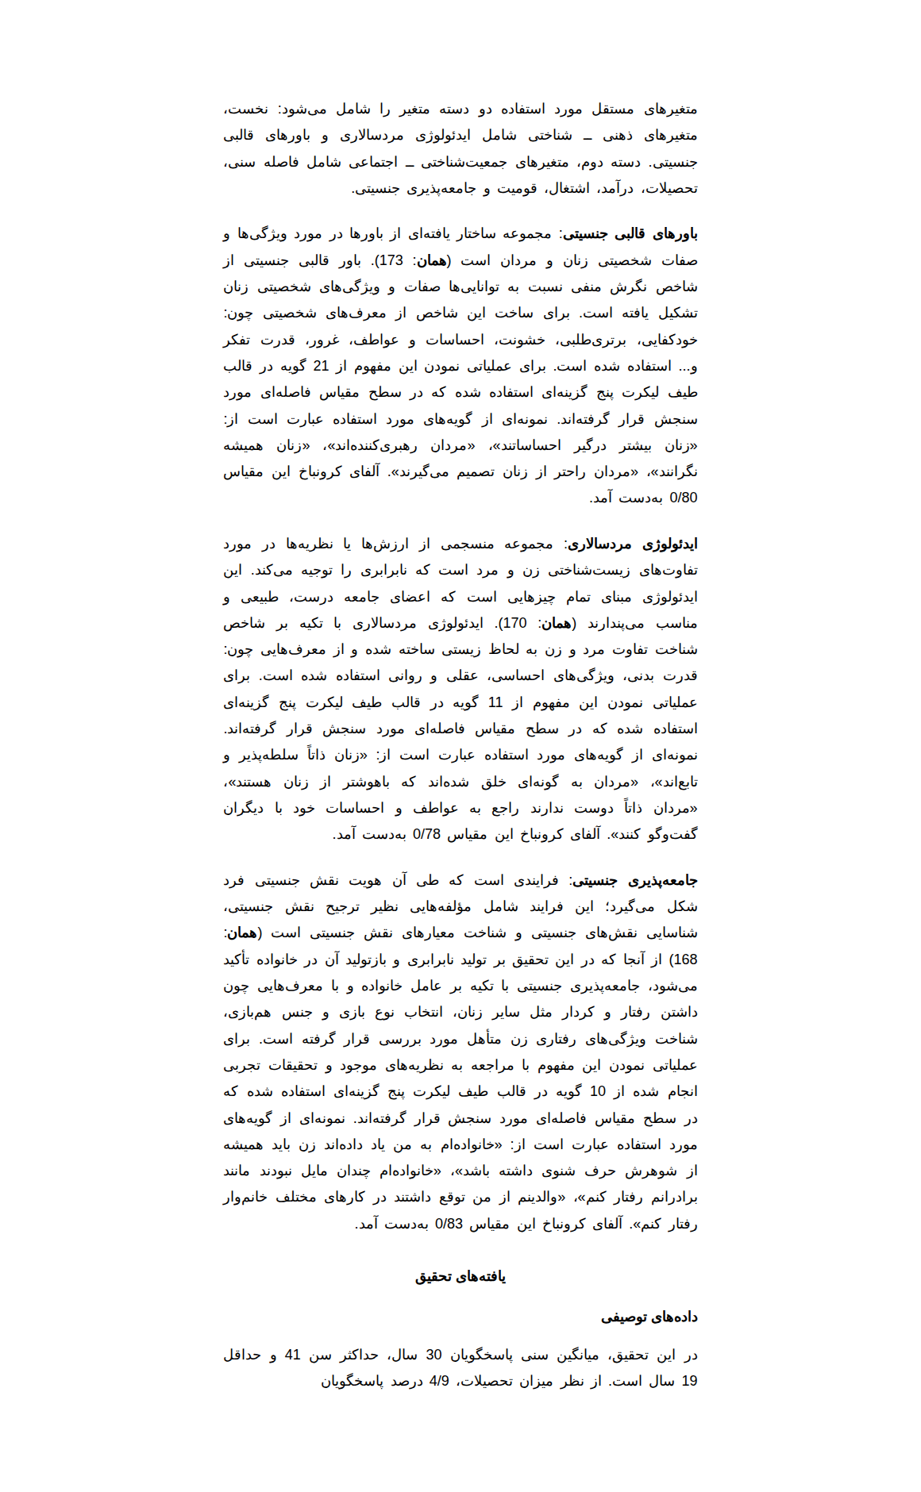متغیرهای مستقل مورد استفاده دو دسته متغیر را شامل می‌شود: نخست، متغیرهای ذهنی ــ شناختی شامل ایدئولوژی مردسالاری و باورهای قالبی جنسیتی. دسته دوم، متغیرهای جمعیت‌شناختی ــ اجتماعی شامل فاصله سنی، تحصیلات، درآمد، اشتغال، قومیت و جامعه‌پذیری جنسیتی.
باورهای قالبی جنسیتی: مجموعه ساختار یافته‌ای از باورها در مورد ویژگی‌ها و صفات شخصیتی زنان و مردان است (همان: 173). باور قالبی جنسیتی از شاخص نگرش منفی نسبت به توانایی‌ها صفات و ویژگی‌های شخصیتی زنان تشکیل یافته است. برای ساخت این شاخص از معرف‌های شخصیتی چون: خودکفایی، برتری‌طلبی، خشونت، احساسات و عواطف، غرور، قدرت تفکر و... استفاده شده است. برای عملیاتی نمودن این مفهوم از 21 گویه در قالب طیف لیکرت پنج گزینه‌ای استفاده شده که در سطح مقیاس فاصله‌ای مورد سنجش قرار گرفته‌اند. نمونه‌ای از گویه‌های مورد استفاده عبارت است از: «زنان بیشتر درگیر احساساتند»، «مردان رهبری‌کننده‌اند»، «زنان همیشه نگرانند»، «مردان راحتر از زنان تصمیم می‌گیرند». آلفای کرونباخ این مقیاس 0/80 به‌دست آمد.
ایدئولوژی مردسالاری: مجموعه منسجمی از ارزش‌ها یا نظریه‌ها در مورد تفاوت‌های زیست‌شناختی زن و مرد است که نابرابری را توجیه می‌کند. این ایدئولوژی مبنای تمام چیزهایی است که اعضای جامعه درست، طبیعی و مناسب می‌پندارند (همان: 170). ایدئولوژی مردسالاری با تکیه بر شاخص شناخت تفاوت مرد و زن به لحاظ زیستی ساخته شده و از معرف‌هایی چون: قدرت بدنی، ویژگی‌های احساسی، عقلی و روانی استفاده شده است. برای عملیاتی نمودن این مفهوم از 11 گویه در قالب طیف لیکرت پنج گزینه‌ای استفاده شده که در سطح مقیاس فاصله‌ای مورد سنجش قرار گرفته‌اند. نمونه‌ای از گویه‌های مورد استفاده عبارت است از: «زنان ذاتاً سلطه‌پذیر و تابع‌اند»، «مردان به گونه‌ای خلق شده‌اند که باهوشتر از زنان هستند»، «مردان ذاتاً دوست ندارند راجع به عواطف و احساسات خود با دیگران گفت‌وگو کنند». آلفای کرونباخ این مقیاس 0/78 به‌دست آمد.
جامعه‌پذیری جنسیتی: فرایندی است که طی آن هویت نقش جنسیتی فرد شکل می‌گیرد؛ این فرایند شامل مؤلفه‌هایی نظیر ترجیح نقش جنسیتی، شناسایی نقش‌های جنسیتی و شناخت معیارهای نقش جنسیتی است (همان: 168) از آنجا که در این تحقیق بر تولید نابرابری و بازتولید آن در خانواده تأکید می‌شود، جامعه‌پذیری جنسیتی با تکیه بر عامل خانواده و با معرف‌هایی چون داشتن رفتار و کردار مثل سایر زنان، انتخاب نوع بازی و جنس هم‌بازی، شناخت ویژگی‌های رفتاری زن متأهل مورد بررسی قرار گرفته است. برای عملیاتی نمودن این مفهوم با مراجعه به نظریه‌های موجود و تحقیقات تجربی انجام شده از 10 گویه در قالب طیف لیکرت پنج گزینه‌ای استفاده شده که در سطح مقیاس فاصله‌ای مورد سنجش قرار گرفته‌اند. نمونه‌ای از گویه‌های مورد استفاده عبارت است از: «خانواده‌ام به من یاد داده‌اند زن باید همیشه از شوهرش حرف شنوی داشته باشد»، «خانواده‌ام چندان مایل نبودند مانند برادرانم رفتار کنم»، «والدینم از من توقع داشتند در کارهای مختلف خانم‌وار رفتار کنم». آلفای کرونباخ این مقیاس 0/83 به‌دست آمد.
یافته‌های تحقیق
داده‌های توصیفی
در این تحقیق، میانگین سنی پاسخگویان 30 سال، حداکثر سن 41 و حداقل 19 سال است. از نظر میزان تحصیلات، 4/9 درصد پاسخگویان